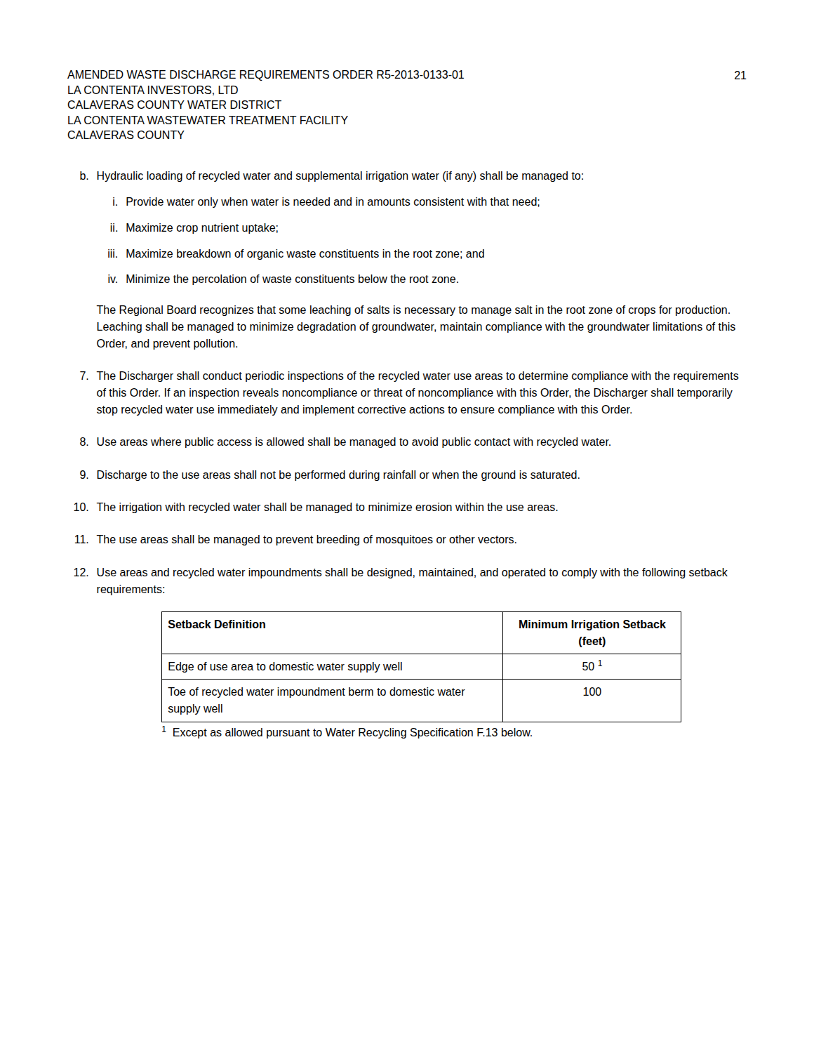21
Amended Waste Discharge Requirements Order R5-2013-0133-01
La Contenta Investors, Ltd
Calaveras County Water District
La Contenta Wastewater Treatment Facility
Calaveras County
Hydraulic loading of recycled water and supplemental irrigation water (if any) shall be managed to:
Provide water only when water is needed and in amounts consistent with that need;
Maximize crop nutrient uptake;
Maximize breakdown of organic waste constituents in the root zone; and
Minimize the percolation of waste constituents below the root zone.
The Regional Board recognizes that some leaching of salts is necessary to manage salt in the root zone of crops for production. Leaching shall be managed to minimize degradation of groundwater, maintain compliance with the groundwater limitations of this Order, and prevent pollution.
The Discharger shall conduct periodic inspections of the recycled water use areas to determine compliance with the requirements of this Order. If an inspection reveals noncompliance or threat of noncompliance with this Order, the Discharger shall temporarily stop recycled water use immediately and implement corrective actions to ensure compliance with this Order.
Use areas where public access is allowed shall be managed to avoid public contact with recycled water.
Discharge to the use areas shall not be performed during rainfall or when the ground is saturated.
The irrigation with recycled water shall be managed to minimize erosion within the use areas.
The use areas shall be managed to prevent breeding of mosquitoes or other vectors.
Use areas and recycled water impoundments shall be designed, maintained, and operated to comply with the following setback requirements:
| Setback Definition | Minimum Irrigation Setback (feet) |
| --- | --- |
| Edge of use area to domestic water supply well | 50 1 |
| Toe of recycled water impoundment berm to domestic water supply well | 100 |
1 Except as allowed pursuant to Water Recycling Specification F.13 below.